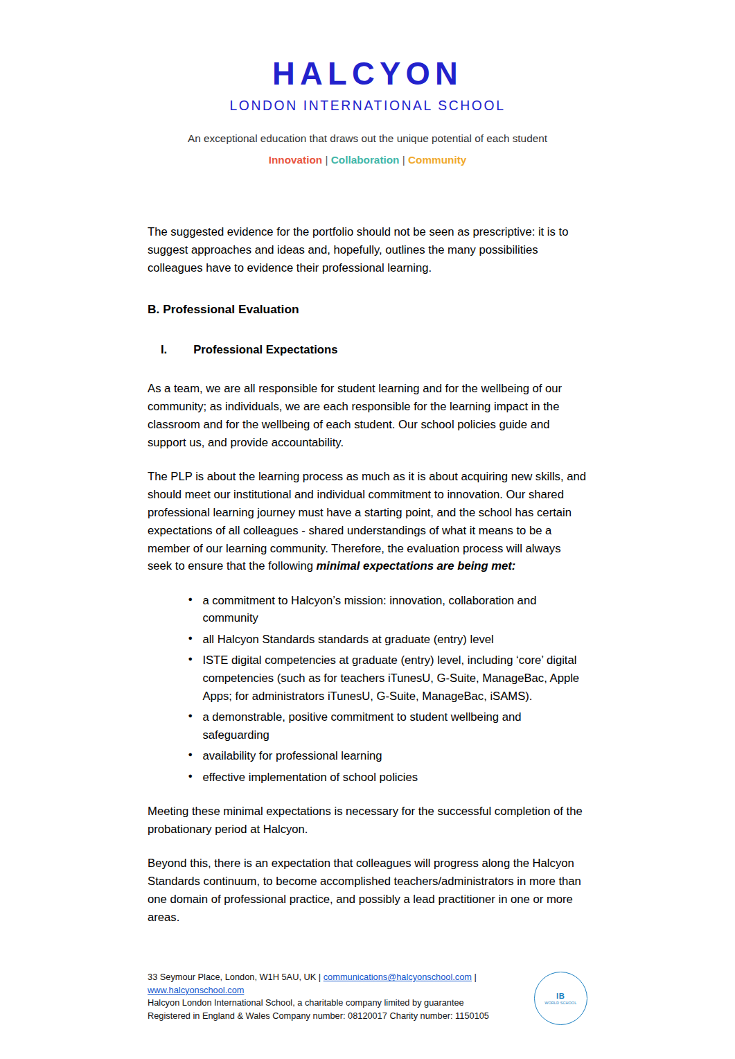HALCYON
LONDON INTERNATIONAL SCHOOL
An exceptional education that draws out the unique potential of each student
Innovation | Collaboration | Community
The suggested evidence for the portfolio should not be seen as prescriptive: it is to suggest approaches and ideas and, hopefully, outlines the many possibilities colleagues have to evidence their professional learning.
B. Professional Evaluation
I. Professional Expectations
As a team, we are all responsible for student learning and for the wellbeing of our community; as individuals, we are each responsible for the learning impact in the classroom and for the wellbeing of each student. Our school policies guide and support us, and provide accountability.
The PLP is about the learning process as much as it is about acquiring new skills, and should meet our institutional and individual commitment to innovation. Our shared professional learning journey must have a starting point, and the school has certain expectations of all colleagues - shared understandings of what it means to be a member of our learning community. Therefore, the evaluation process will always seek to ensure that the following minimal expectations are being met:
a commitment to Halcyon’s mission: innovation, collaboration and community
all Halcyon Standards standards at graduate (entry) level
ISTE digital competencies at graduate (entry) level, including ‘core’ digital competencies (such as for teachers iTunesU, G-Suite, ManageBac, Apple Apps; for administrators iTunesU, G-Suite, ManageBac, iSAMS).
a demonstrable, positive commitment to student wellbeing and safeguarding
availability for professional learning
effective implementation of school policies
Meeting these minimal expectations is necessary for the successful completion of the probationary period at Halcyon.
Beyond this, there is an expectation that colleagues will progress along the Halcyon Standards continuum, to become accomplished teachers/administrators in more than one domain of professional practice, and possibly a lead practitioner in one or more areas.
33 Seymour Place, London, W1H 5AU, UK | communications@halcyonschool.com | www.halcyonschool.com
Halcyon London International School, a charitable company limited by guarantee
Registered in England & Wales Company number: 08120017 Charity number: 1150105
IB WORLD SCHOOL